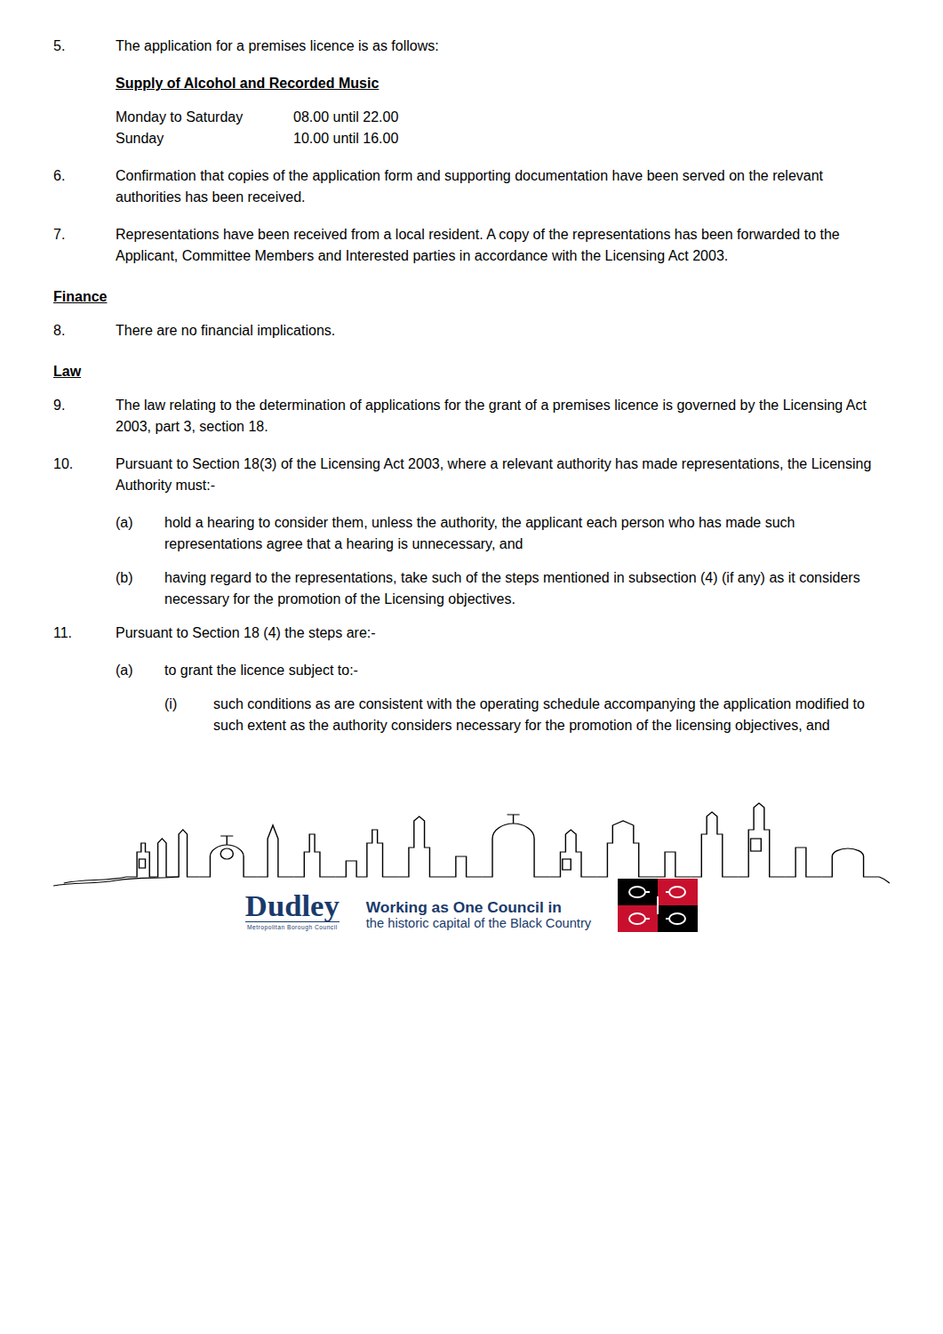5.
The application for a premises licence is as follows:
Supply of Alcohol and Recorded Music
Monday to Saturday 08.00 until 22.00
Sunday 10.00 until 16.00
6.
Confirmation that copies of the application form and supporting documentation have been served on the relevant authorities has been received.
7.
Representations have been received from a local resident. A copy of the representations has been forwarded to the Applicant, Committee Members and Interested parties in accordance with the Licensing Act 2003.
Finance
8.
There are no financial implications.
Law
9.
The law relating to the determination of applications for the grant of a premises licence is governed by the Licensing Act 2003, part 3, section 18.
10.
Pursuant to Section 18(3) of the Licensing Act 2003, where a relevant authority has made representations, the Licensing Authority must:-
(a)
hold a hearing to consider them, unless the authority, the applicant each person who has made such representations agree that a hearing is unnecessary, and
(b)
having regard to the representations, take such of the steps mentioned in subsection (4) (if any) as it considers necessary for the promotion of the Licensing objectives.
11.
Pursuant to Section 18 (4) the steps are:-
(a)
to grant the licence subject to:-
(i)
such conditions as are consistent with the operating schedule accompanying the application modified to such extent as the authority considers necessary for the promotion of the licensing objectives, and
Dudley
Metropolitan Borough Council
Working as One Council in
the historic capital of the Black Country